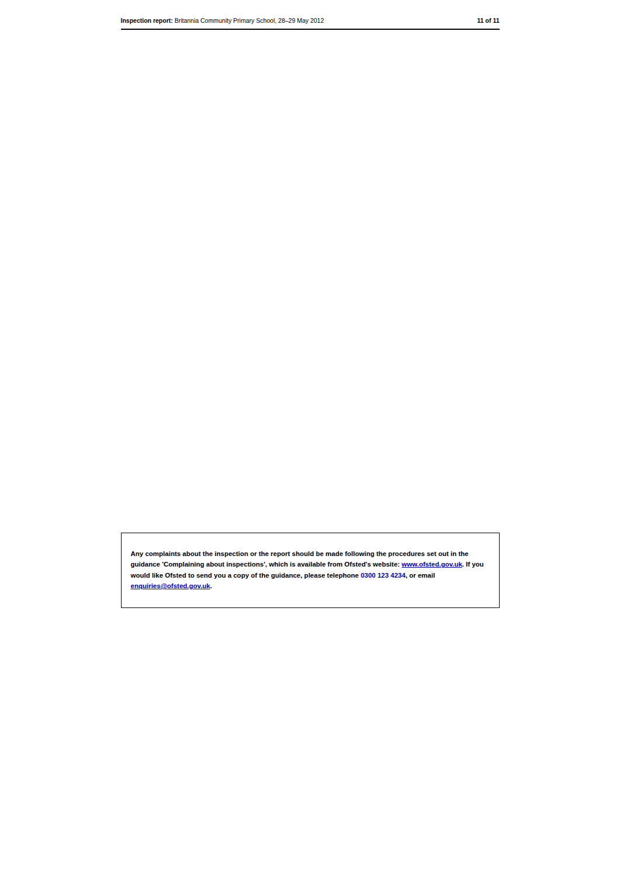Inspection report: Britannia Community Primary School, 28–29 May 2012
11 of 11
Any complaints about the inspection or the report should be made following the procedures set out in the guidance 'Complaining about inspections', which is available from Ofsted's website: www.ofsted.gov.uk. If you would like Ofsted to send you a copy of the guidance, please telephone 0300 123 4234, or email enquiries@ofsted.gov.uk.